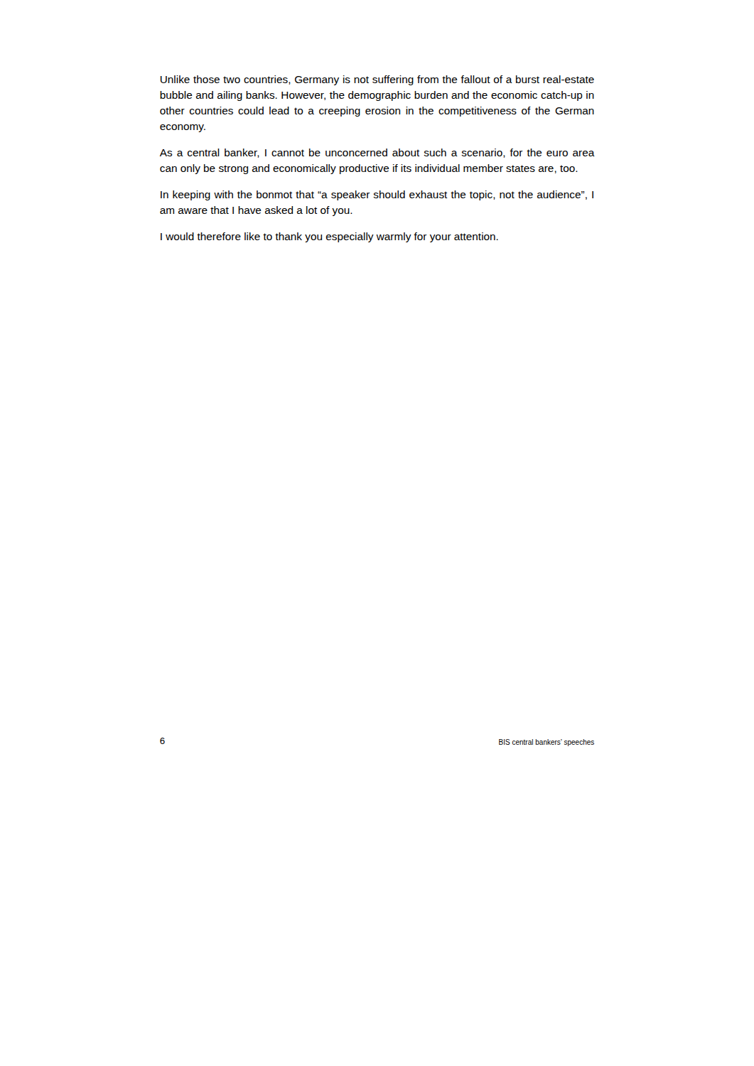Unlike those two countries, Germany is not suffering from the fallout of a burst real-estate bubble and ailing banks. However, the demographic burden and the economic catch-up in other countries could lead to a creeping erosion in the competitiveness of the German economy.
As a central banker, I cannot be unconcerned about such a scenario, for the euro area can only be strong and economically productive if its individual member states are, too.
In keeping with the bonmot that “a speaker should exhaust the topic, not the audience”, I am aware that I have asked a lot of you.
I would therefore like to thank you especially warmly for your attention.
6 BIS central bankers’ speeches